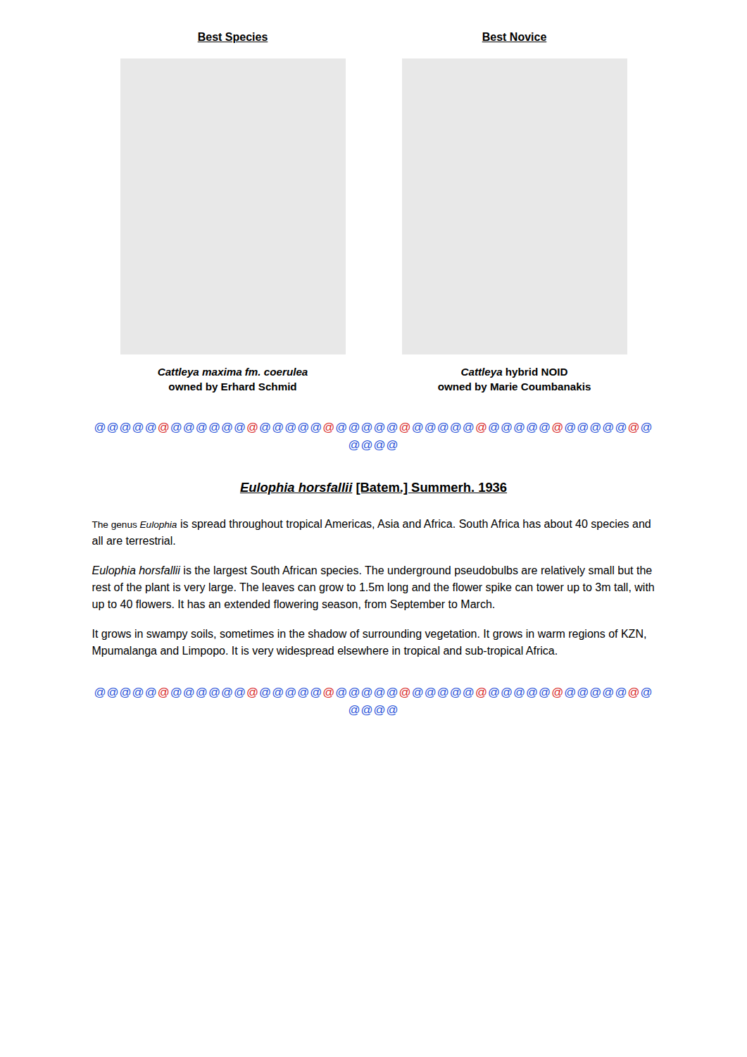| Best Species | Best Novice |
| --- | --- |
| Cattleya maxima fm. coerulea owned by Erhard Schmid | Cattleya hybrid NOID owned by Marie Coumbanakis |
@@@@@@@@@@@@@@@@@@@@@@@@@@@@@@@@@@@@@@@@@@@@@@@@
Eulophia horsfallii [Batem.] Summerh. 1936
The genus Eulophia is spread throughout tropical Americas, Asia and Africa. South Africa has about 40 species and all are terrestrial.
Eulophia horsfallii is the largest South African species. The underground pseudobulbs are relatively small but the rest of the plant is very large. The leaves can grow to 1.5m long and the flower spike can tower up to 3m tall, with up to 40 flowers. It has an extended flowering season, from September to March.
It grows in swampy soils, sometimes in the shadow of surrounding vegetation. It grows in warm regions of KZN, Mpumalanga and Limpopo. It is very widespread elsewhere in tropical and sub-tropical Africa.
@@@@@@@@@@@@@@@@@@@@@@@@@@@@@@@@@@@@@@@@@@@@@@@@